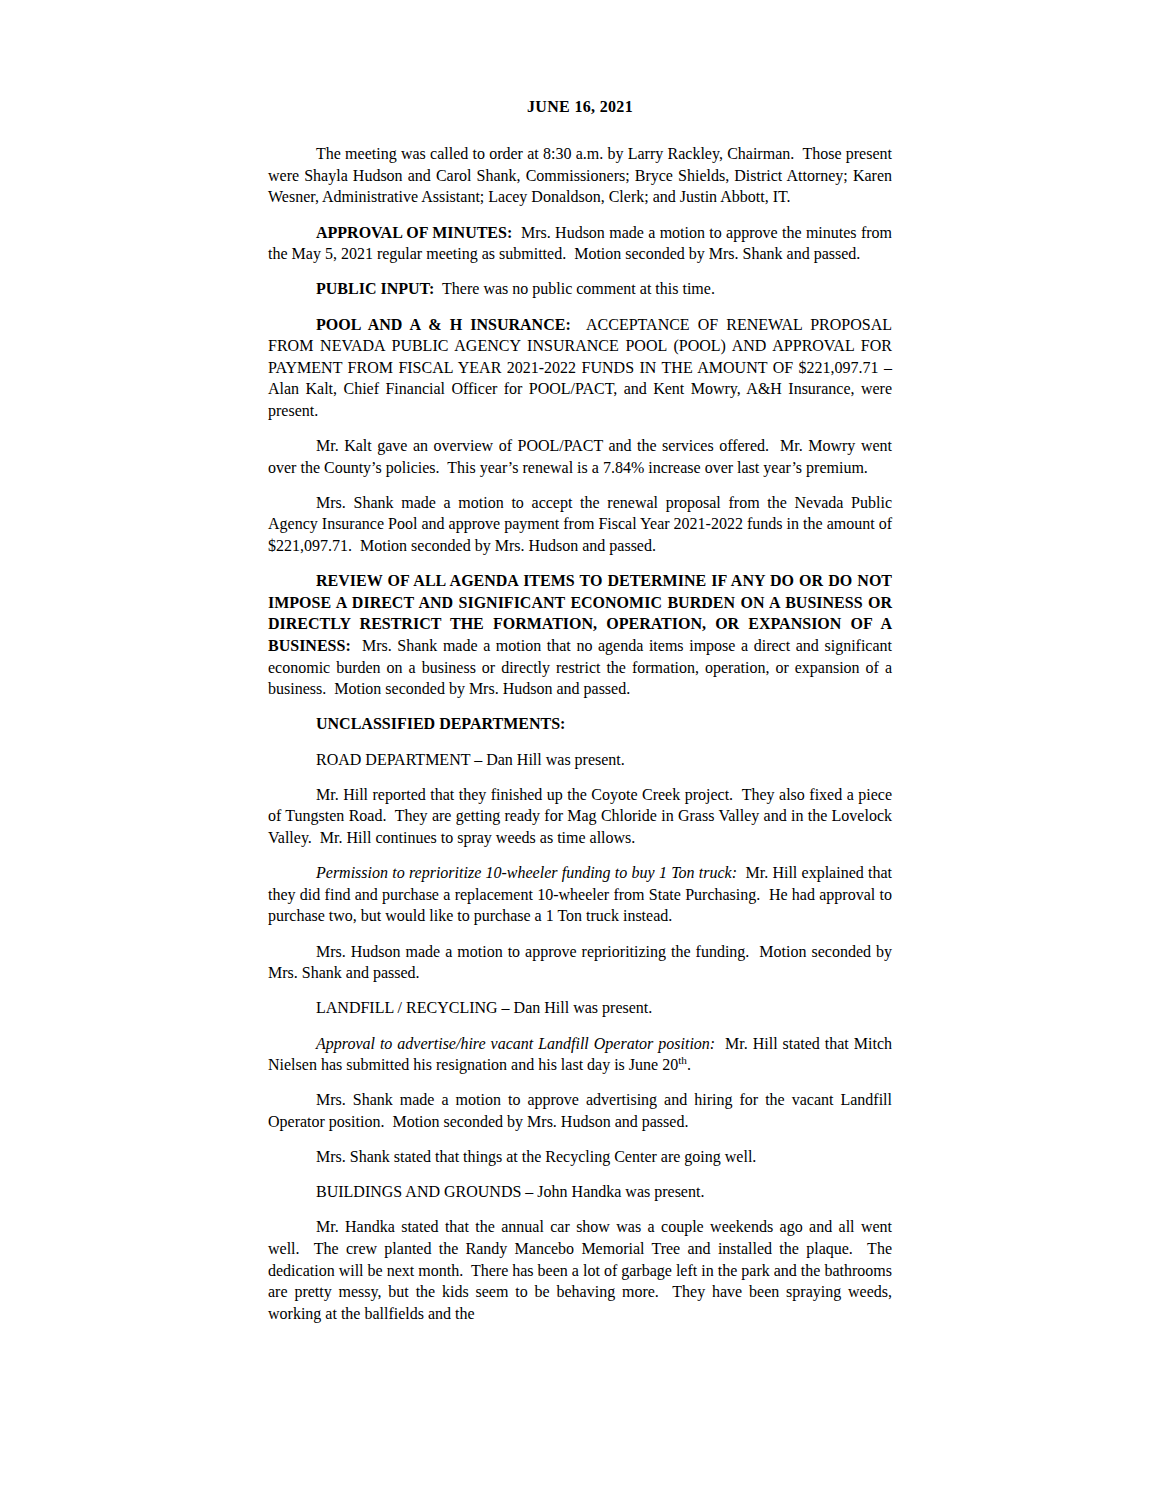JUNE 16, 2021
The meeting was called to order at 8:30 a.m. by Larry Rackley, Chairman. Those present were Shayla Hudson and Carol Shank, Commissioners; Bryce Shields, District Attorney; Karen Wesner, Administrative Assistant; Lacey Donaldson, Clerk; and Justin Abbott, IT.
APPROVAL OF MINUTES: Mrs. Hudson made a motion to approve the minutes from the May 5, 2021 regular meeting as submitted. Motion seconded by Mrs. Shank and passed.
PUBLIC INPUT: There was no public comment at this time.
POOL AND A & H INSURANCE: ACCEPTANCE OF RENEWAL PROPOSAL FROM NEVADA PUBLIC AGENCY INSURANCE POOL (POOL) AND APPROVAL FOR PAYMENT FROM FISCAL YEAR 2021-2022 FUNDS IN THE AMOUNT OF $221,097.71 – Alan Kalt, Chief Financial Officer for POOL/PACT, and Kent Mowry, A&H Insurance, were present.
Mr. Kalt gave an overview of POOL/PACT and the services offered. Mr. Mowry went over the County’s policies. This year’s renewal is a 7.84% increase over last year’s premium.
Mrs. Shank made a motion to accept the renewal proposal from the Nevada Public Agency Insurance Pool and approve payment from Fiscal Year 2021-2022 funds in the amount of $221,097.71. Motion seconded by Mrs. Hudson and passed.
REVIEW OF ALL AGENDA ITEMS TO DETERMINE IF ANY DO OR DO NOT IMPOSE A DIRECT AND SIGNIFICANT ECONOMIC BURDEN ON A BUSINESS OR DIRECTLY RESTRICT THE FORMATION, OPERATION, OR EXPANSION OF A BUSINESS: Mrs. Shank made a motion that no agenda items impose a direct and significant economic burden on a business or directly restrict the formation, operation, or expansion of a business. Motion seconded by Mrs. Hudson and passed.
UNCLASSIFIED DEPARTMENTS:
ROAD DEPARTMENT – Dan Hill was present.
Mr. Hill reported that they finished up the Coyote Creek project. They also fixed a piece of Tungsten Road. They are getting ready for Mag Chloride in Grass Valley and in the Lovelock Valley. Mr. Hill continues to spray weeds as time allows.
Permission to reprioritize 10-wheeler funding to buy 1 Ton truck: Mr. Hill explained that they did find and purchase a replacement 10-wheeler from State Purchasing. He had approval to purchase two, but would like to purchase a 1 Ton truck instead.
Mrs. Hudson made a motion to approve reprioritizing the funding. Motion seconded by Mrs. Shank and passed.
LANDFILL / RECYCLING – Dan Hill was present.
Approval to advertise/hire vacant Landfill Operator position: Mr. Hill stated that Mitch Nielsen has submitted his resignation and his last day is June 20th.
Mrs. Shank made a motion to approve advertising and hiring for the vacant Landfill Operator position. Motion seconded by Mrs. Hudson and passed.
Mrs. Shank stated that things at the Recycling Center are going well.
BUILDINGS AND GROUNDS – John Handka was present.
Mr. Handka stated that the annual car show was a couple weekends ago and all went well. The crew planted the Randy Mancebo Memorial Tree and installed the plaque. The dedication will be next month. There has been a lot of garbage left in the park and the bathrooms are pretty messy, but the kids seem to be behaving more. They have been spraying weeds, working at the ballfields and the